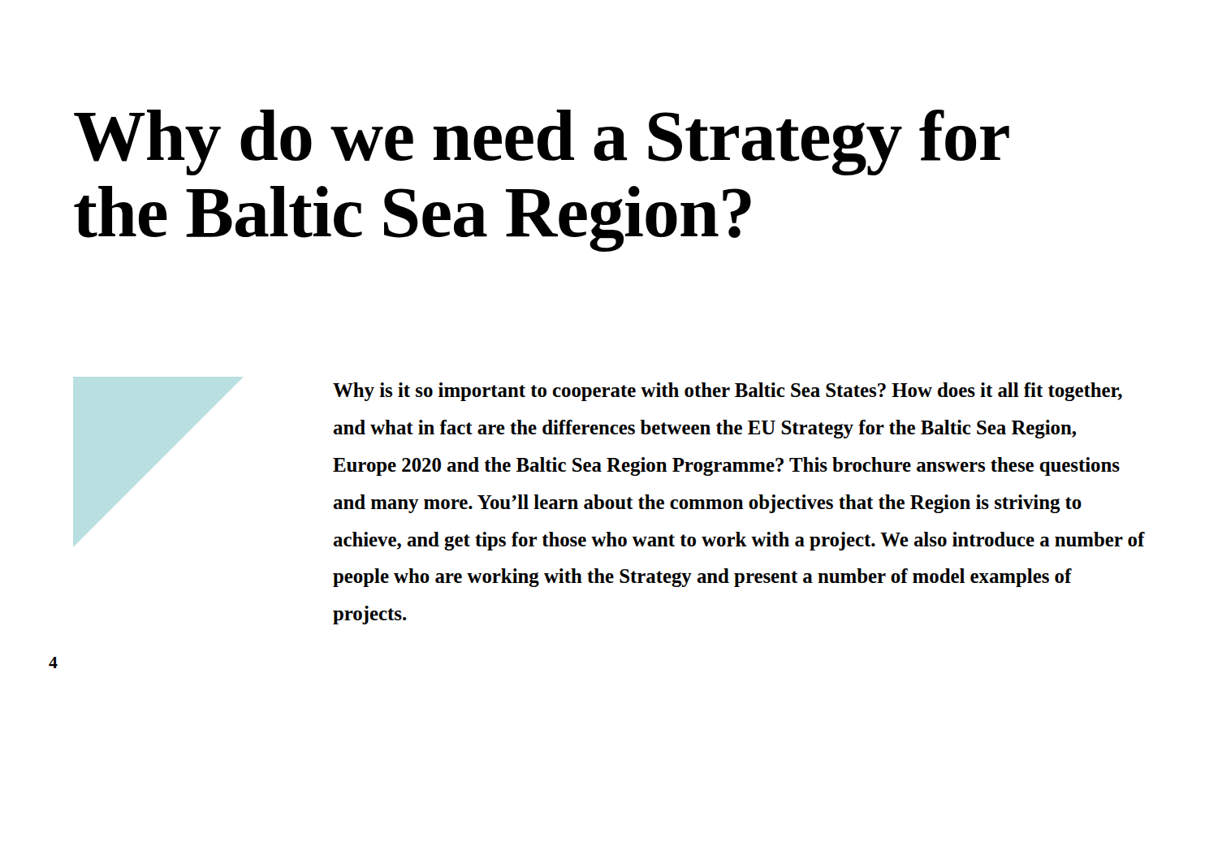Why do we need a Strategy for the Baltic Sea Region?
Why is it so important to cooperate with other Baltic Sea States? How does it all fit together, and what in fact are the differences between the EU Strategy for the Baltic Sea Region, Europe 2020 and the Baltic Sea Region Programme? This brochure answers these questions and many more. You’ll learn about the common objectives that the Region is striving to achieve, and get tips for those who want to work with a project. We also introduce a number of people who are working with the Strategy and present a number of model examples of projects.
4